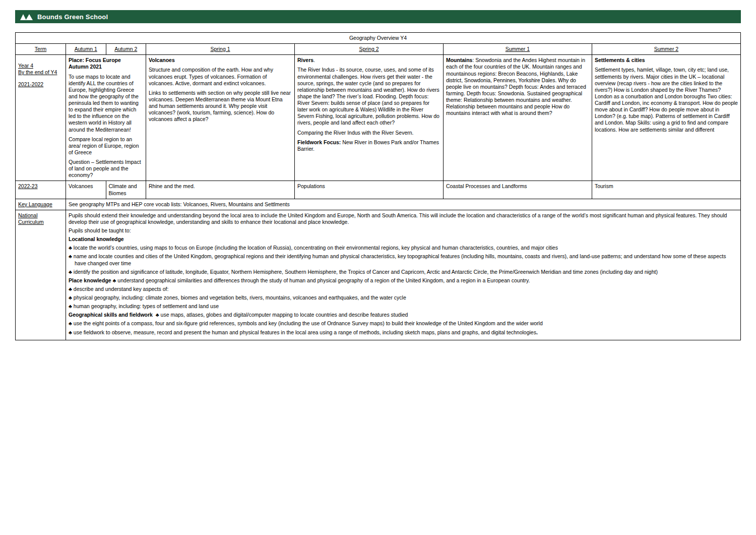Bounds Green School
| Geography Overview Y4 |
| Term | Autumn 1 | Autumn 2 | Spring 1 | Spring 2 | Summer 1 | Summer 2 |
| Year 4 By the end of Y4 2021-2022 | Place: Focus Europe Autumn 2021 To use maps to locate and identify ALL the countries of Europe, highlighting Greece and how the geography of the peninsula led them to wanting to expand their empire which led to the influence on the western world in History all around the Mediterranean! Compare local region to an area/ region of Europe, region of Greece Question – Settlements Impact of land on people and the economy? | Volcanoes Structure and composition of the earth. How and why volcanoes erupt. Types of volcanoes. Formation of volcanoes. Active, dormant and extinct volcanoes. Links to settlements with section on why people still live near volcanoes. Deepen Mediterranean theme via Mount Etna and human settlements around it. Why people visit volcanoes? (work, tourism, farming, science). How do volcanoes affect a place? | Rivers . The River Indus - its source, course, uses, and some of its environmental challenges. How rivers get their water - the source, springs, the water cycle (and so prepares for relationship between mountains and weather). How do rivers shape the land? The river’s load. Flooding. Depth focus: River Severn: builds sense of place (and so prepares for later work on agriculture & Wales) Wildlife in the River Severn Fishing, local agriculture, pollution problems. How do rivers, people and land affect each other? Comparing the River Indus with the River Severn. Fieldwork Focus: New River in Bowes Park and/or Thames Barrier. | Mountains : Snowdonia and the Andes Highest mountain in each of the four countries of the UK. Mountain ranges and mountainous regions: Brecon Beacons, Highlands, Lake district, Snowdonia, Pennines, Yorkshire Dales. Why do people live on mountains? Depth focus: Andes and terraced farming. Depth focus: Snowdonia. Sustained geographical theme: Relationship between mountains and weather. Relationship between mountains and people How do mountains interact with what is around them? | Settlements & cities Settlement types, hamlet, village, town, city etc; land use, settlements by rivers. Major cities in the UK – locational overview (recap rivers - how are the cities linked to the rivers?) How is London shaped by the River Thames? London as a conurbation and London boroughs Two cities: Cardiff and London, inc economy & transport. How do people move about in Cardiff? How do people move about in London? (e.g. tube map). Patterns of settlement in Cardiff and London. Map Skills: using a grid to find and compare locations. How are settlements similar and different |
| 2022-23 | Volcanoes | Climate and Biomes | Rhine and the med. | Populations | Coastal Processes and Landforms | Tourism |
| Key Language | See geography MTPs and HEP core vocab lists: Volcanoes, Rivers, Mountains and Settlments |
| National Curriculum | Pupils should extend their knowledge and understanding beyond the local area to include the United Kingdom and Europe, North and South America. This will include the location and characteristics of a range of the world’s most significant human and physical features. They should develop their use of geographical knowledge, understanding and skills to enhance their locational and place knowledge. Pupils should be taught to: Locational knowledge ♣ locate the world’s countries, using maps to focus on Europe (including the location of Russia), concentrating on their environmental regions, key physical and human characteristics, countries, and major cities ♣ name and locate counties and cities of the United Kingdom, geographical regions and their identifying human and physical characteristics, key topographical features (including hills, mountains, coasts and rivers), and land-use patterns; and understand how some of these aspects have changed over time ♣ identify the position and significance of latitude, longitude, Equator, Northern Hemisphere, Southern Hemisphere, the Tropics of Cancer and Capricorn, Arctic and Antarctic Circle, the Prime/Greenwich Meridian and time zones (including day and night) Place knowledge ♣ understand geographical similarities and differences through the study of human and physical geography of a region of the United Kingdom, and a region in a European country. ♣ describe and understand key aspects of: ♣ physical geography, including: climate zones, biomes and vegetation belts, rivers, mountains, volcanoes and earthquakes, and the water cycle ♣ human geography, including: types of settlement and land use Geographical skills and fieldwork ♣ use maps, atlases, globes and digital/computer mapping to locate countries and describe features studied ♣ use the eight points of a compass, four and six-figure grid references, symbols and key (including the use of Ordnance Survey maps) to build their knowledge of the United Kingdom and the wider world ♣ use fieldwork to observe, measure, record and present the human and physical features in the local area using a range of methods, including sketch maps, plans and graphs, and digital technologies . |